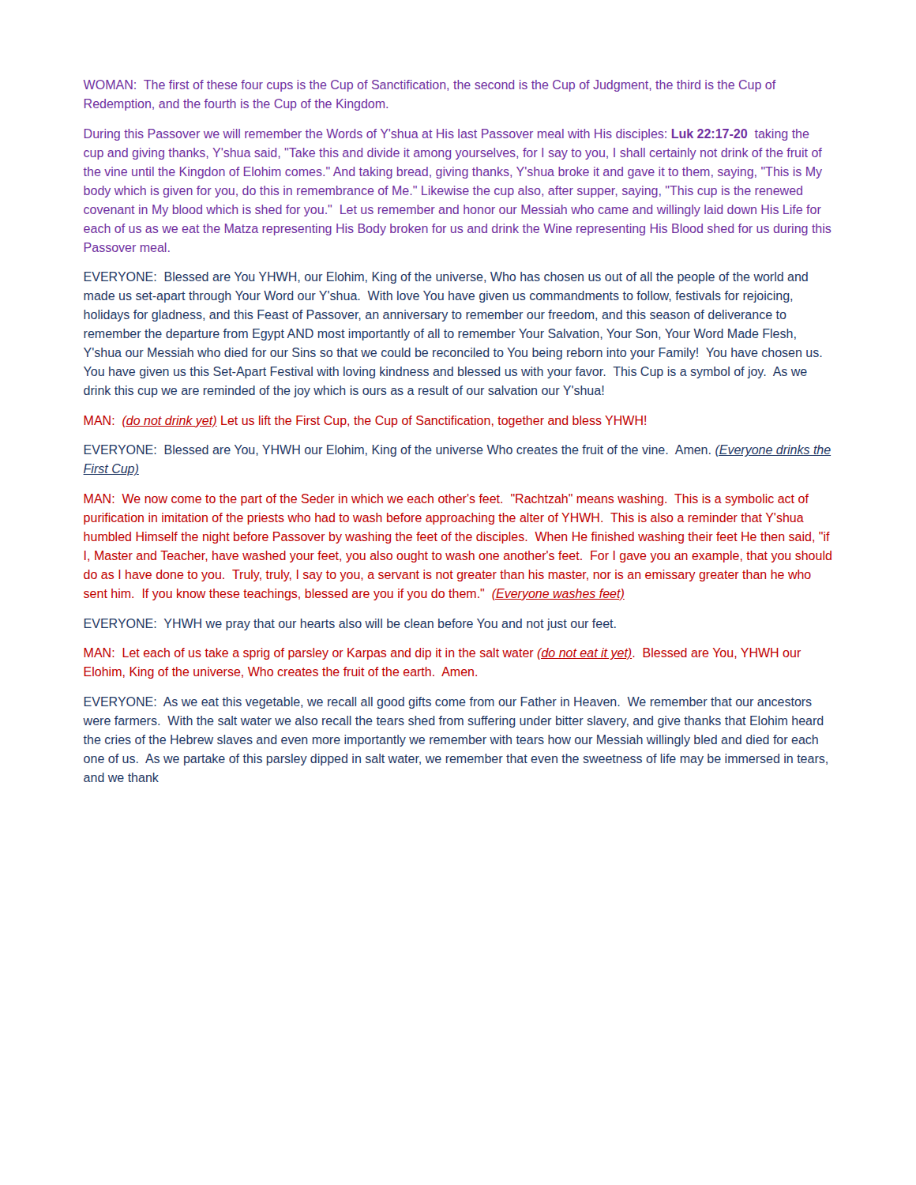WOMAN: The first of these four cups is the Cup of Sanctification, the second is the Cup of Judgment, the third is the Cup of Redemption, and the fourth is the Cup of the Kingdom.
During this Passover we will remember the Words of Y'shua at His last Passover meal with His disciples: Luk 22:17-20 taking the cup and giving thanks, Y'shua said, "Take this and divide it among yourselves, for I say to you, I shall certainly not drink of the fruit of the vine until the Kingdon of Elohim comes." And taking bread, giving thanks, Y'shua broke it and gave it to them, saying, "This is My body which is given for you, do this in remembrance of Me." Likewise the cup also, after supper, saying, "This cup is the renewed covenant in My blood which is shed for you." Let us remember and honor our Messiah who came and willingly laid down His Life for each of us as we eat the Matza representing His Body broken for us and drink the Wine representing His Blood shed for us during this Passover meal.
EVERYONE: Blessed are You YHWH, our Elohim, King of the universe, Who has chosen us out of all the people of the world and made us set-apart through Your Word our Y'shua. With love You have given us commandments to follow, festivals for rejoicing, holidays for gladness, and this Feast of Passover, an anniversary to remember our freedom, and this season of deliverance to remember the departure from Egypt AND most importantly of all to remember Your Salvation, Your Son, Your Word Made Flesh, Y'shua our Messiah who died for our Sins so that we could be reconciled to You being reborn into your Family! You have chosen us. You have given us this Set-Apart Festival with loving kindness and blessed us with your favor. This Cup is a symbol of joy. As we drink this cup we are reminded of the joy which is ours as a result of our salvation our Y'shua!
MAN: (do not drink yet) Let us lift the First Cup, the Cup of Sanctification, together and bless YHWH!
EVERYONE: Blessed are You, YHWH our Elohim, King of the universe Who creates the fruit of the vine. Amen. (Everyone drinks the First Cup)
MAN: We now come to the part of the Seder in which we each other's feet. "Rachtzah" means washing. This is a symbolic act of purification in imitation of the priests who had to wash before approaching the alter of YHWH. This is also a reminder that Y'shua humbled Himself the night before Passover by washing the feet of the disciples. When He finished washing their feet He then said, "if I, Master and Teacher, have washed your feet, you also ought to wash one another's feet. For I gave you an example, that you should do as I have done to you. Truly, truly, I say to you, a servant is not greater than his master, nor is an emissary greater than he who sent him. If you know these teachings, blessed are you if you do them." (Everyone washes feet)
EVERYONE: YHWH we pray that our hearts also will be clean before You and not just our feet.
MAN: Let each of us take a sprig of parsley or Karpas and dip it in the salt water (do not eat it yet). Blessed are You, YHWH our Elohim, King of the universe, Who creates the fruit of the earth. Amen.
EVERYONE: As we eat this vegetable, we recall all good gifts come from our Father in Heaven. We remember that our ancestors were farmers. With the salt water we also recall the tears shed from suffering under bitter slavery, and give thanks that Elohim heard the cries of the Hebrew slaves and even more importantly we remember with tears how our Messiah willingly bled and died for each one of us. As we partake of this parsley dipped in salt water, we remember that even the sweetness of life may be immersed in tears, and we thank